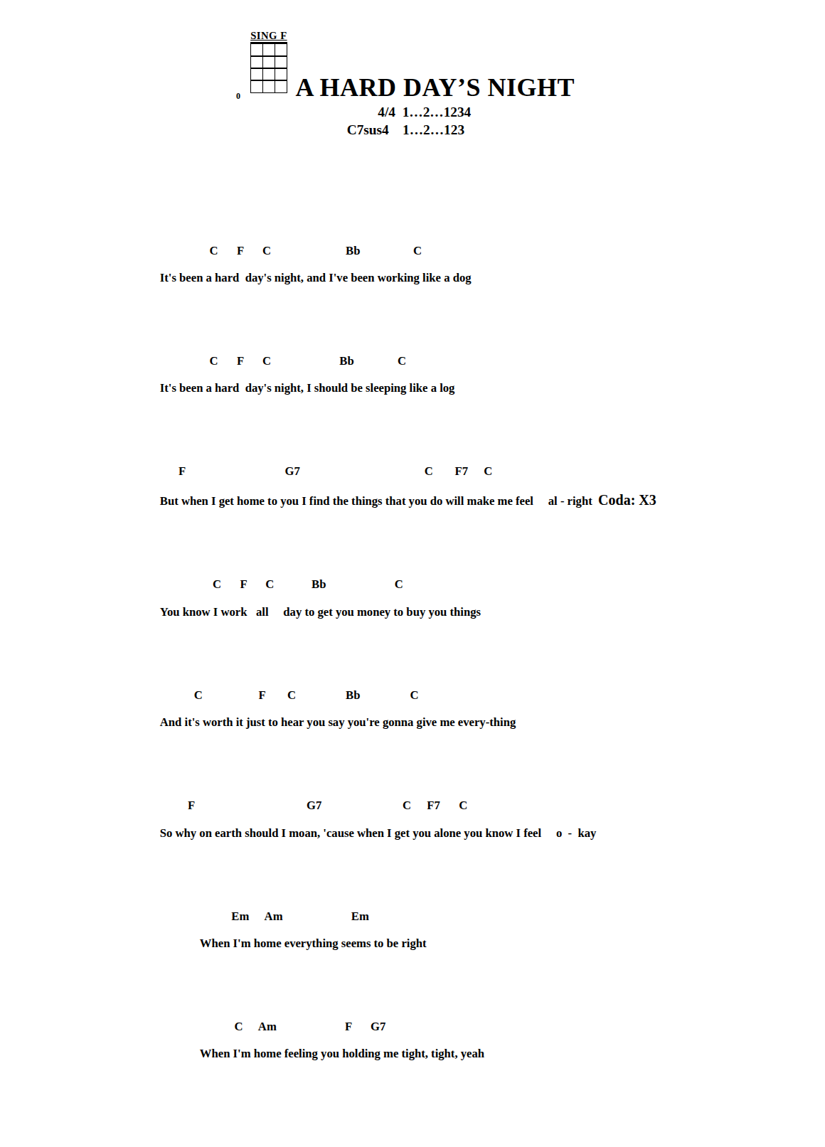SING F
0
A HARD DAY’S NIGHT
4/4 1…2…1234 C7sus4 1…2…123
C F C Bb C It's been a hard day's night, and I've been working like a dog
C F C Bb C It's been a hard day's night, I should be sleeping like a log
F G7 C F7 C But when I get home to you I find the things that you do will make me feel al - right Coda: X3
C F C Bb C You know I work all day to get you money to buy you things
C F C Bb C And it's worth it just to hear you say you're gonna give me every-thing
F G7 C F7 C So why on earth should I moan, 'cause when I get you alone you know I feel o - kay
Em Am Em When I'm home everything seems to be right
C Am F G7 When I'm home feeling you holding me tight, tight, yeah